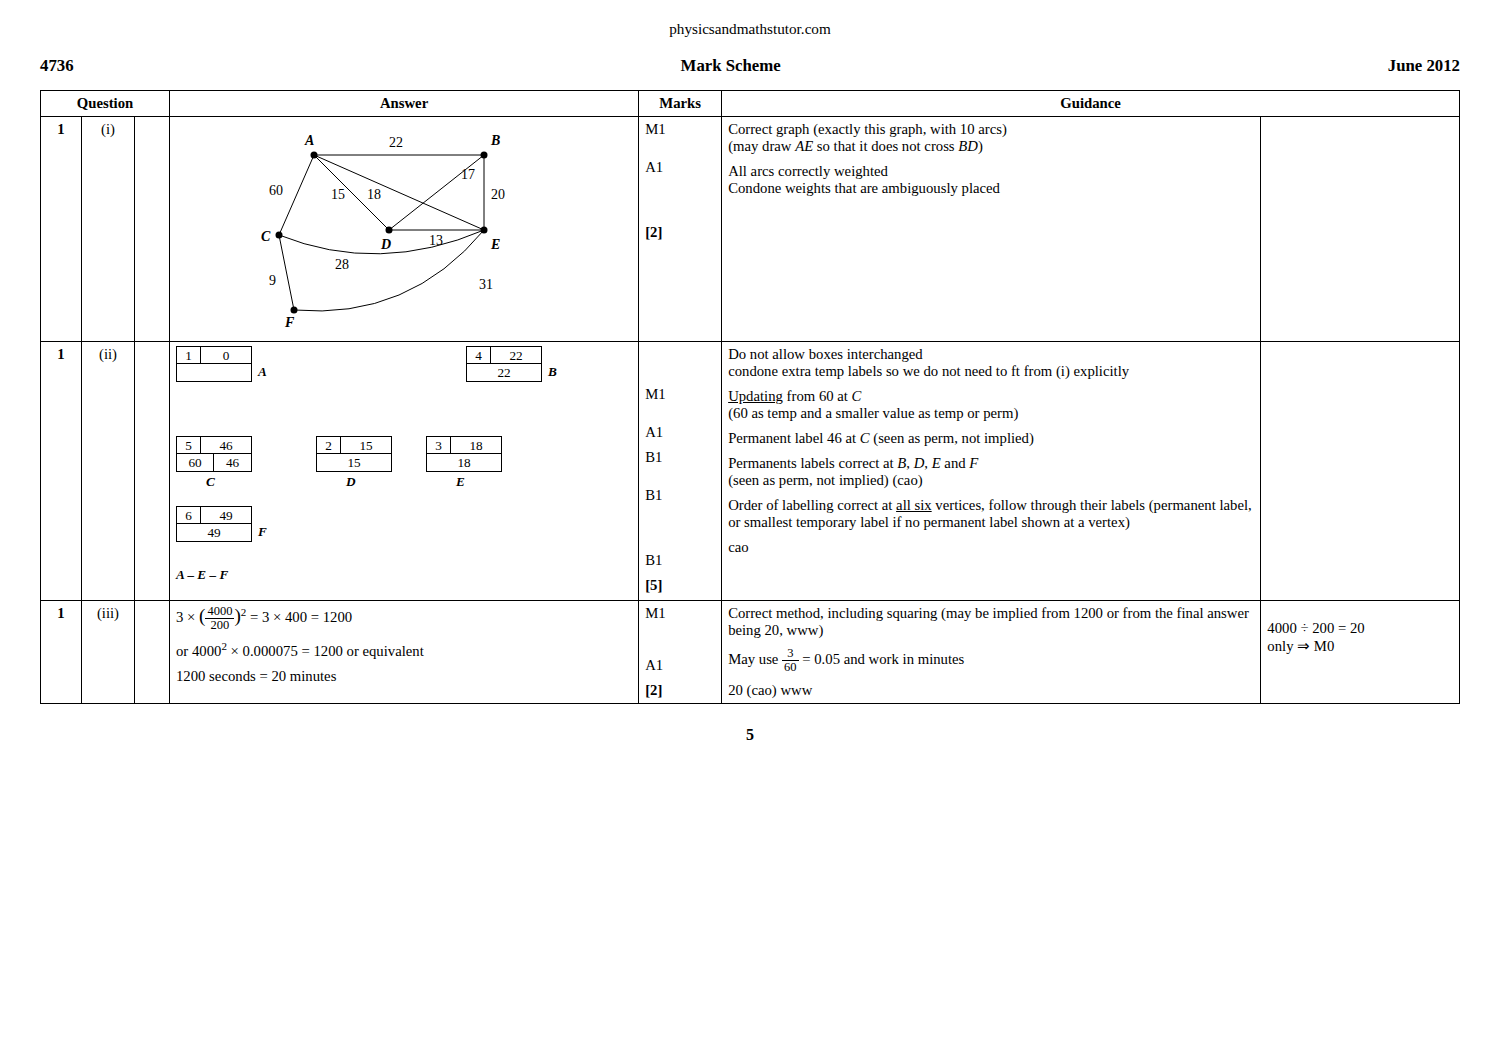physicsandmathstutor.com
4736
Mark Scheme
June 2012
| Question | Answer | Marks | Guidance |
| --- | --- | --- | --- |
| 1 | (i) | | A B C D E F 22 60 15 18 17 20 13 9 28 31 | M1 A1 [2] | Correct graph (exactly this graph, with 10 arcs) (may draw AE so that it does not cross BD ) All arcs correctly weighted Condone weights that are ambiguously placed | |
| 1 | (ii) | | 1 0 A 4 22 22 B 5 46 60 46 C 2 15 15 D 3 18 18 E 6 49 49 F A – E – F | M1 A1 B1 B1 B1 [5] | Do not allow boxes interchanged condone extra temp labels so we do not need to ft from (i) explicitly Updating from 60 at C (60 as temp and a smaller value as temp or perm) Permanent label 46 at C (seen as perm, not implied) Permanents labels correct at B , D , E and F (seen as perm, not implied) (cao) Order of labelling correct at all six vertices, follow through their labels (permanent label, or smallest temporary label if no permanent label shown at a vertex) cao | |
| 1 | (iii) | | 3 × ( 4000 200 ) 2 = 3 × 400 = 1200 or 4000 2 × 0.000075 = 1200 or equivalent 1200 seconds = 20 minutes | M1 A1 [2] | Correct method, including squaring (may be implied from 1200 or from the final answer being 20, www) May use 3 60 = 0.05 and work in minutes 20 (cao) www | 4000 ÷ 200 = 20 only ⇒ M0 |
5